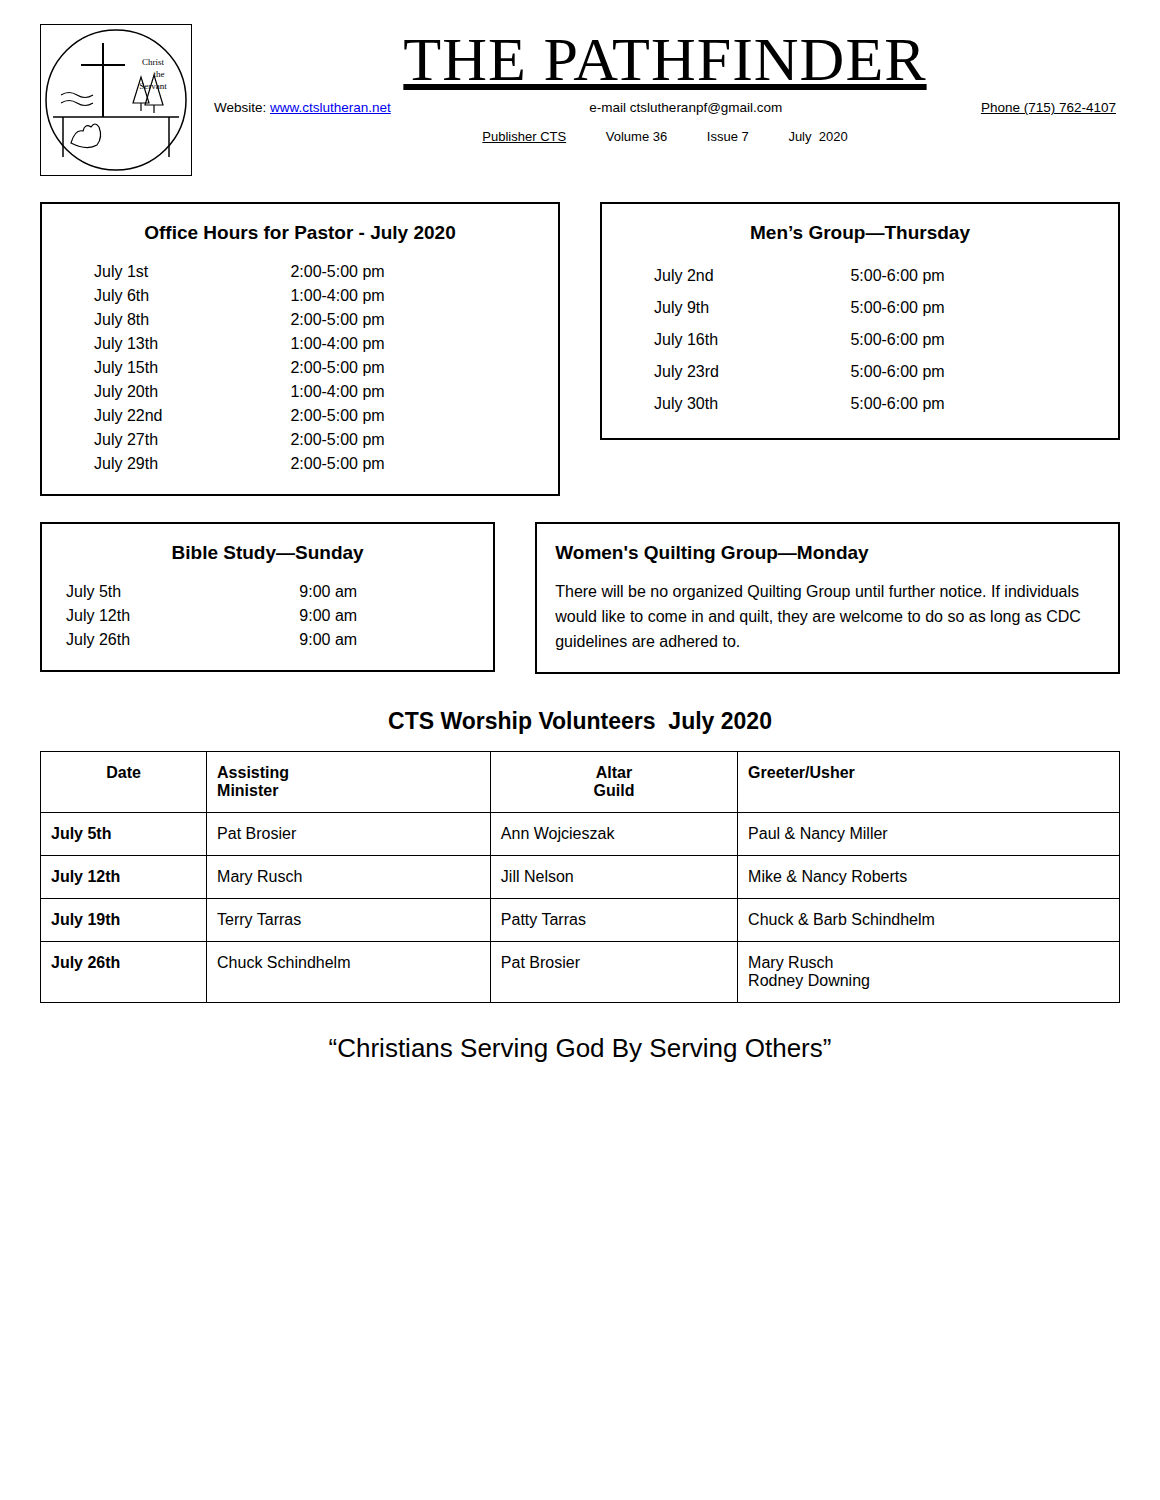Christ the Servant
THE PATHFINDER
Website: www.ctslutheran.net e-mail ctslutheranpf@gmail.com Phone (715) 762-4107
Publisher CTS Volume 36 Issue 7 July 2020
Office Hours for Pastor - July 2020
| July 1st | 2:00-5:00 pm |
| July 6th | 1:00-4:00 pm |
| July 8th | 2:00-5:00 pm |
| July 13th | 1:00-4:00 pm |
| July 15th | 2:00-5:00 pm |
| July 20th | 1:00-4:00 pm |
| July 22nd | 2:00-5:00 pm |
| July 27th | 2:00-5:00 pm |
| July 29th | 2:00-5:00 pm |
Men’s Group—Thursday
| July 2nd | 5:00-6:00 pm |
| July 9th | 5:00-6:00 pm |
| July 16th | 5:00-6:00 pm |
| July 23rd | 5:00-6:00 pm |
| July 30th | 5:00-6:00 pm |
Bible Study—Sunday
| July 5th | 9:00 am |
| July 12th | 9:00 am |
| July 26th | 9:00 am |
Women's Quilting Group—Monday
There will be no organized Quilting Group until further notice. If individuals would like to come in and quilt, they are welcome to do so as long as CDC guidelines are adhered to.
CTS Worship Volunteers July 2020
| Date | Assisting Minister | Altar Guild | Greeter/Usher |
| --- | --- | --- | --- |
| July 5th | Pat Brosier | Ann Wojcieszak | Paul & Nancy Miller |
| July 12th | Mary Rusch | Jill Nelson | Mike & Nancy Roberts |
| July 19th | Terry Tarras | Patty Tarras | Chuck & Barb Schindhelm |
| July 26th | Chuck Schindhelm | Pat Brosier | Mary Rusch Rodney Downing |
“Christians Serving God By Serving Others”